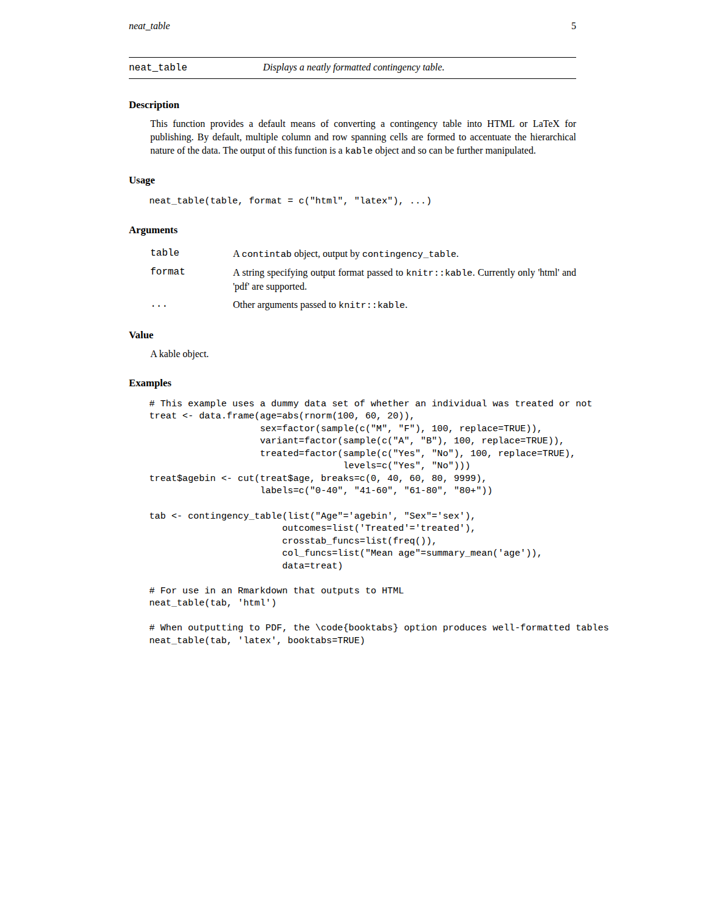neat_table 5
neat_table Displays a neatly formatted contingency table.
Description
This function provides a default means of converting a contingency table into HTML or LaTeX for publishing. By default, multiple column and row spanning cells are formed to accentuate the hierarchical nature of the data. The output of this function is a kable object and so can be further manipulated.
Usage
neat_table(table, format = c("html", "latex"), ...)
Arguments
table
A contintab object, output by contingency_table.
format
A string specifying output format passed to knitr::kable. Currently only 'html' and 'pdf' are supported.
...
Other arguments passed to knitr::kable.
Value
A kable object.
Examples
# This example uses a dummy data set of whether an individual was treated or not
treat <- data.frame(age=abs(rnorm(100, 60, 20)),
                    sex=factor(sample(c("M", "F"), 100, replace=TRUE)),
                    variant=factor(sample(c("A", "B"), 100, replace=TRUE)),
                    treated=factor(sample(c("Yes", "No"), 100, replace=TRUE),
                                   levels=c("Yes", "No")))
treat$agebin <- cut(treat$age, breaks=c(0, 40, 60, 80, 9999),
                    labels=c("0-40", "41-60", "61-80", "80+"))

tab <- contingency_table(list("Age"='agebin', "Sex"='sex'),
                        outcomes=list('Treated'='treated'),
                        crosstab_funcs=list(freq()),
                        col_funcs=list("Mean age"=summary_mean('age')),
                        data=treat)

# For use in an Rmarkdown that outputs to HTML
neat_table(tab, 'html')

# When outputting to PDF, the \code{booktabs} option produces well-formatted tables
neat_table(tab, 'latex', booktabs=TRUE)